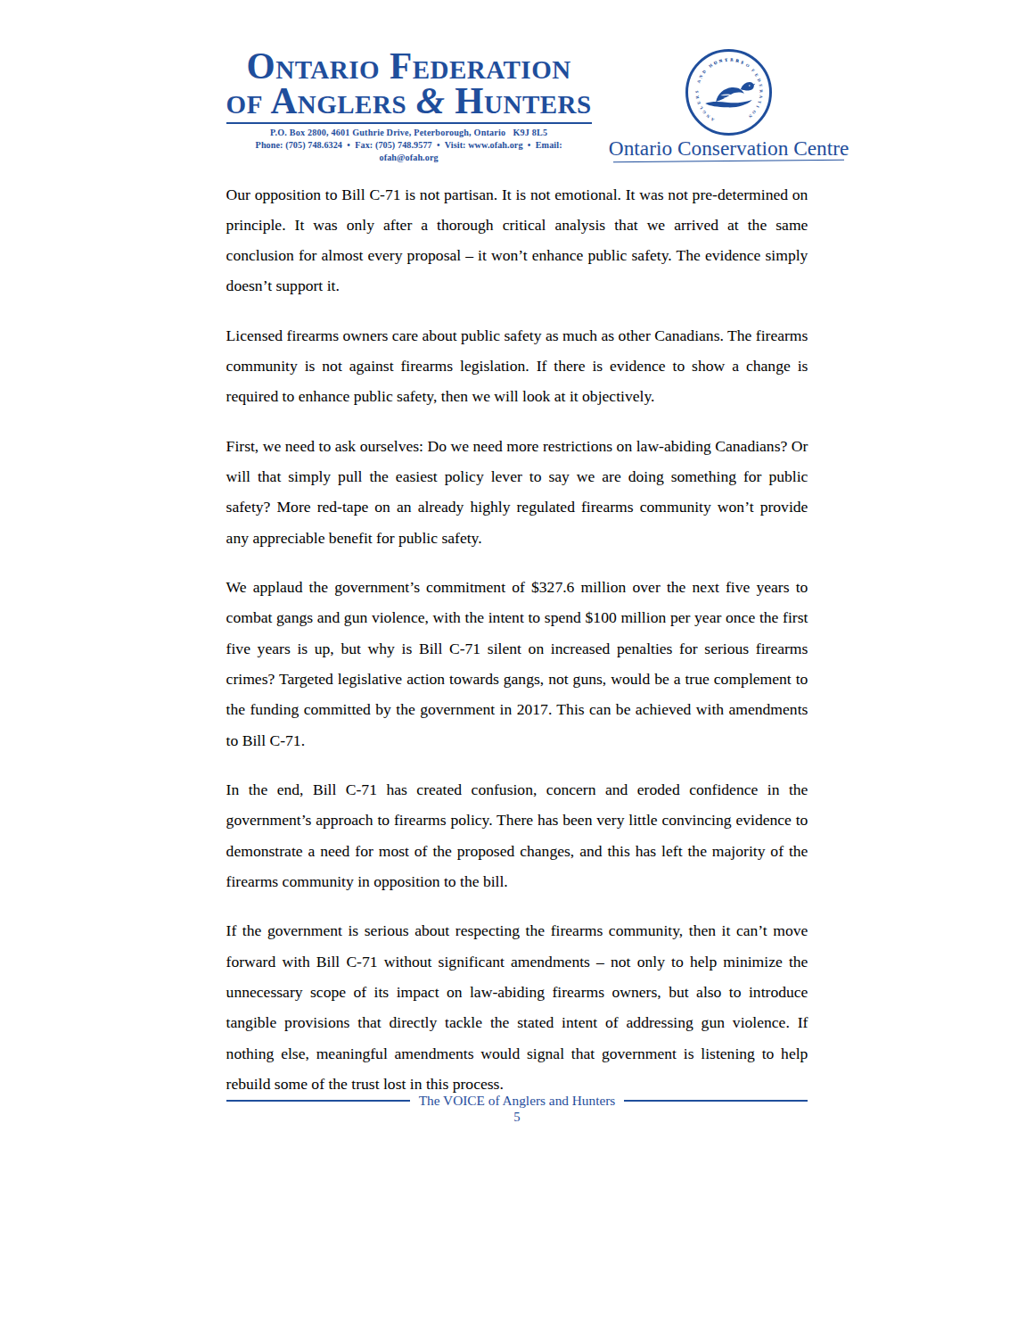Ontario Federation of Anglers & Hunters
P.O. Box 2800, 4601 Guthrie Drive, Peterborough, Ontario K9J 8L5
Phone: (705) 748.6324 • Fax: (705) 748.9577 • Visit: www.ofah.org • Email: ofah@ofah.org
O N T A R I O F E D E R A T I O N A N G L E R S A N D H U N T E R S
Ontario Conservation Centre
Our opposition to Bill C-71 is not partisan. It is not emotional. It was not pre-determined on principle. It was only after a thorough critical analysis that we arrived at the same conclusion for almost every proposal – it won’t enhance public safety. The evidence simply doesn’t support it.
Licensed firearms owners care about public safety as much as other Canadians. The firearms community is not against firearms legislation. If there is evidence to show a change is required to enhance public safety, then we will look at it objectively.
First, we need to ask ourselves: Do we need more restrictions on law-abiding Canadians? Or will that simply pull the easiest policy lever to say we are doing something for public safety? More red-tape on an already highly regulated firearms community won’t provide any appreciable benefit for public safety.
We applaud the government’s commitment of $327.6 million over the next five years to combat gangs and gun violence, with the intent to spend $100 million per year once the first five years is up, but why is Bill C-71 silent on increased penalties for serious firearms crimes? Targeted legislative action towards gangs, not guns, would be a true complement to the funding committed by the government in 2017. This can be achieved with amendments to Bill C-71.
In the end, Bill C-71 has created confusion, concern and eroded confidence in the government’s approach to firearms policy. There has been very little convincing evidence to demonstrate a need for most of the proposed changes, and this has left the majority of the firearms community in opposition to the bill.
If the government is serious about respecting the firearms community, then it can’t move forward with Bill C-71 without significant amendments – not only to help minimize the unnecessary scope of its impact on law-abiding firearms owners, but also to introduce tangible provisions that directly tackle the stated intent of addressing gun violence. If nothing else, meaningful amendments would signal that government is listening to help rebuild some of the trust lost in this process.
The VOICE of Anglers and Hunters
5